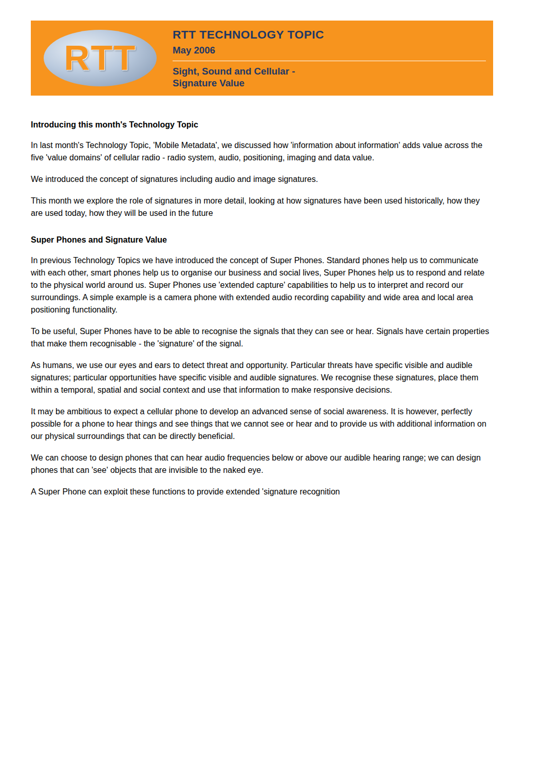RTT
RTT TECHNOLOGY TOPIC
May 2006
Sight, Sound and Cellular -
Signature Value
Introducing this month's Technology Topic
In last month's Technology Topic, 'Mobile Metadata', we discussed how 'information about information' adds value across the five 'value domains' of cellular radio - radio system, audio, positioning, imaging and data value.
We introduced the concept of signatures including audio and image signatures.
This month we explore the role of signatures in more detail, looking at how signatures have been used historically, how they are used today, how they will be used in the future
Super Phones and Signature Value
In previous Technology Topics we have introduced the concept of Super Phones. Standard phones help us to communicate with each other, smart phones help us to organise our business and social lives, Super Phones help us to respond and relate to the physical world around us. Super Phones use 'extended capture' capabilities to help us to interpret and record our surroundings. A simple example is a camera phone with extended audio recording capability and wide area and local area positioning functionality.
To be useful, Super Phones have to be able to recognise the signals that they can see or hear. Signals have certain properties that make them recognisable - the 'signature' of the signal.
As humans, we use our eyes and ears to detect threat and opportunity. Particular threats have specific visible and audible signatures; particular opportunities have specific visible and audible signatures. We recognise these signatures, place them within a temporal, spatial and social context and use that information to make responsive decisions.
It may be ambitious to expect a cellular phone to develop an advanced sense of social awareness. It is however, perfectly possible for a phone to hear things and see things that we cannot see or hear and to provide us with additional information on our physical surroundings that can be directly beneficial.
We can choose to design phones that can hear audio frequencies below or above our audible hearing range; we can design phones that can 'see' objects that are invisible to the naked eye.
A Super Phone can exploit these functions to provide extended 'signature recognition